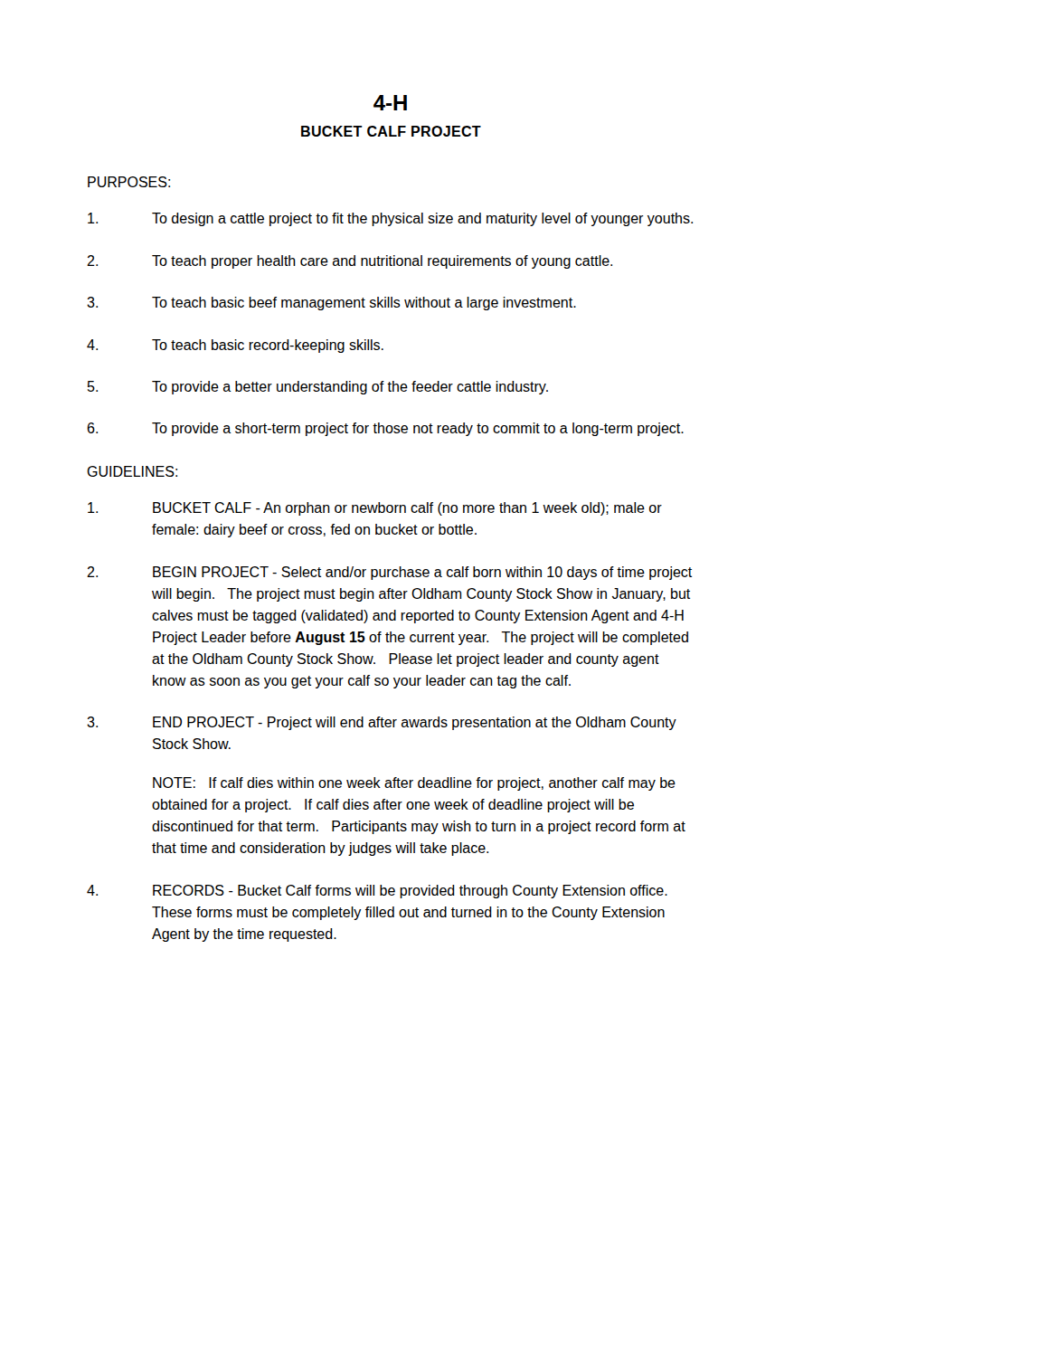4-H
BUCKET CALF PROJECT
PURPOSES:
1. To design a cattle project to fit the physical size and maturity level of younger youths.
2. To teach proper health care and nutritional requirements of young cattle.
3. To teach basic beef management skills without a large investment.
4. To teach basic record-keeping skills.
5. To provide a better understanding of the feeder cattle industry.
6. To provide a short-term project for those not ready to commit to a long-term project.
GUIDELINES:
1. BUCKET CALF - An orphan or newborn calf (no more than 1 week old); male or female: dairy beef or cross, fed on bucket or bottle.
2. BEGIN PROJECT - Select and/or purchase a calf born within 10 days of time project will begin. The project must begin after Oldham County Stock Show in January, but calves must be tagged (validated) and reported to County Extension Agent and 4-H Project Leader before August 15 of the current year. The project will be completed at the Oldham County Stock Show. Please let project leader and county agent know as soon as you get your calf so your leader can tag the calf.
3. END PROJECT - Project will end after awards presentation at the Oldham County Stock Show.
NOTE: If calf dies within one week after deadline for project, another calf may be obtained for a project. If calf dies after one week of deadline project will be discontinued for that term. Participants may wish to turn in a project record form at that time and consideration by judges will take place.
4. RECORDS - Bucket Calf forms will be provided through County Extension office. These forms must be completely filled out and turned in to the County Extension Agent by the time requested.